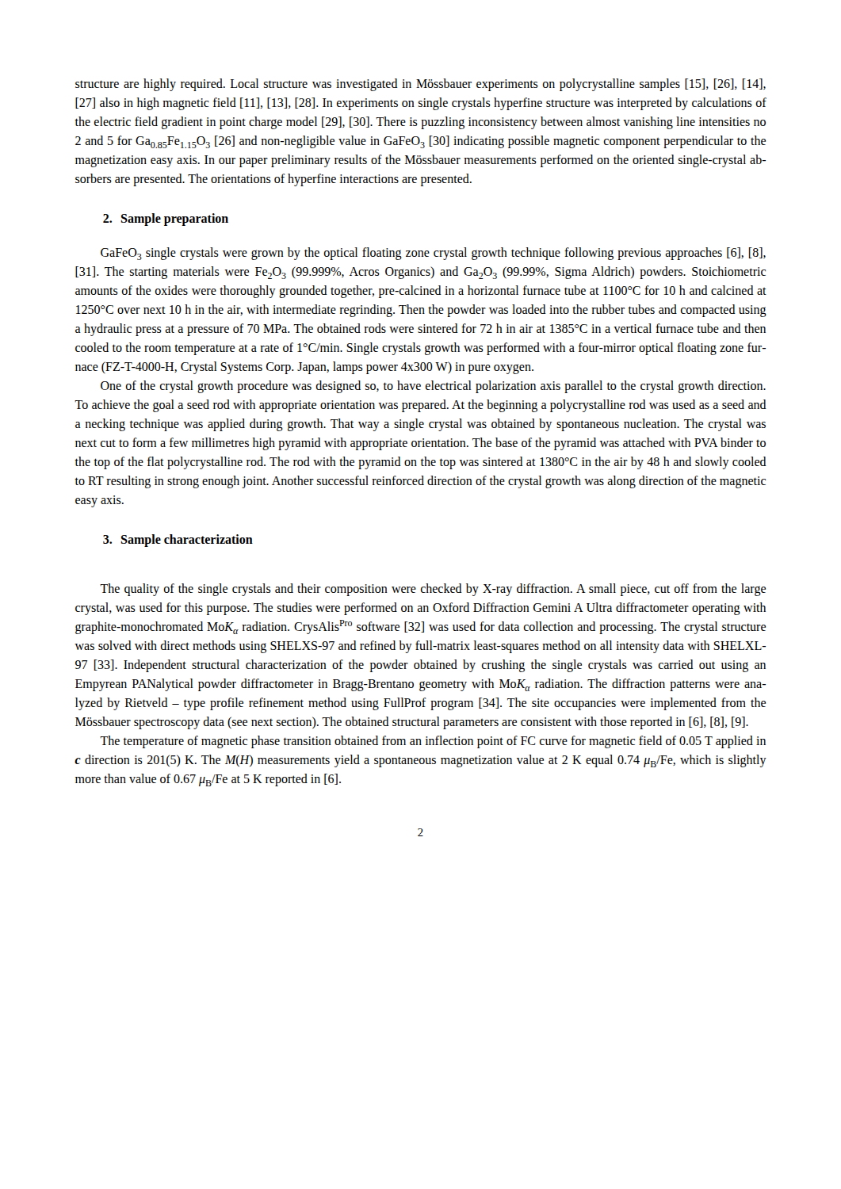structure are highly required. Local structure was investigated in Mössbauer experiments on polycrystalline samples [15], [26], [14], [27] also in high magnetic field [11], [13], [28]. In experiments on single crystals hyperfine structure was interpreted by calculations of the electric field gradient in point charge model [29], [30]. There is puzzling inconsistency between almost vanishing line intensities no 2 and 5 for Ga0.85Fe1.15O3 [26] and non-negligible value in GaFeO3 [30] indicating possible magnetic component perpendicular to the magnetization easy axis. In our paper preliminary results of the Mössbauer measurements performed on the oriented single-crystal absorbers are presented. The orientations of hyperfine interactions are presented.
2. Sample preparation
GaFeO3 single crystals were grown by the optical floating zone crystal growth technique following previous approaches [6], [8], [31]. The starting materials were Fe2O3 (99.999%, Acros Organics) and Ga2O3 (99.99%, Sigma Aldrich) powders. Stoichiometric amounts of the oxides were thoroughly grounded together, pre-calcined in a horizontal furnace tube at 1100°C for 10 h and calcined at 1250°C over next 10 h in the air, with intermediate regrinding. Then the powder was loaded into the rubber tubes and compacted using a hydraulic press at a pressure of 70 MPa. The obtained rods were sintered for 72 h in air at 1385°C in a vertical furnace tube and then cooled to the room temperature at a rate of 1°C/min. Single crystals growth was performed with a four-mirror optical floating zone furnace (FZ-T-4000-H, Crystal Systems Corp. Japan, lamps power 4x300 W) in pure oxygen.
One of the crystal growth procedure was designed so, to have electrical polarization axis parallel to the crystal growth direction. To achieve the goal a seed rod with appropriate orientation was prepared. At the beginning a polycrystalline rod was used as a seed and a necking technique was applied during growth. That way a single crystal was obtained by spontaneous nucleation. The crystal was next cut to form a few millimetres high pyramid with appropriate orientation. The base of the pyramid was attached with PVA binder to the top of the flat polycrystalline rod. The rod with the pyramid on the top was sintered at 1380°C in the air by 48 h and slowly cooled to RT resulting in strong enough joint. Another successful reinforced direction of the crystal growth was along direction of the magnetic easy axis.
3. Sample characterization
The quality of the single crystals and their composition were checked by X-ray diffraction. A small piece, cut off from the large crystal, was used for this purpose. The studies were performed on an Oxford Diffraction Gemini A Ultra diffractometer operating with graphite-monochromated MoKα radiation. CrysAlisPro software [32] was used for data collection and processing. The crystal structure was solved with direct methods using SHELXS-97 and refined by full-matrix least-squares method on all intensity data with SHELXL-97 [33]. Independent structural characterization of the powder obtained by crushing the single crystals was carried out using an Empyrean PANalytical powder diffractometer in Bragg-Brentano geometry with MoKα radiation. The diffraction patterns were analyzed by Rietveld – type profile refinement method using FullProf program [34]. The site occupancies were implemented from the Mössbauer spectroscopy data (see next section). The obtained structural parameters are consistent with those reported in [6], [8], [9].
The temperature of magnetic phase transition obtained from an inflection point of FC curve for magnetic field of 0.05 T applied in c direction is 201(5) K. The M(H) measurements yield a spontaneous magnetization value at 2 K equal 0.74 μB/Fe, which is slightly more than value of 0.67 μB/Fe at 5 K reported in [6].
2